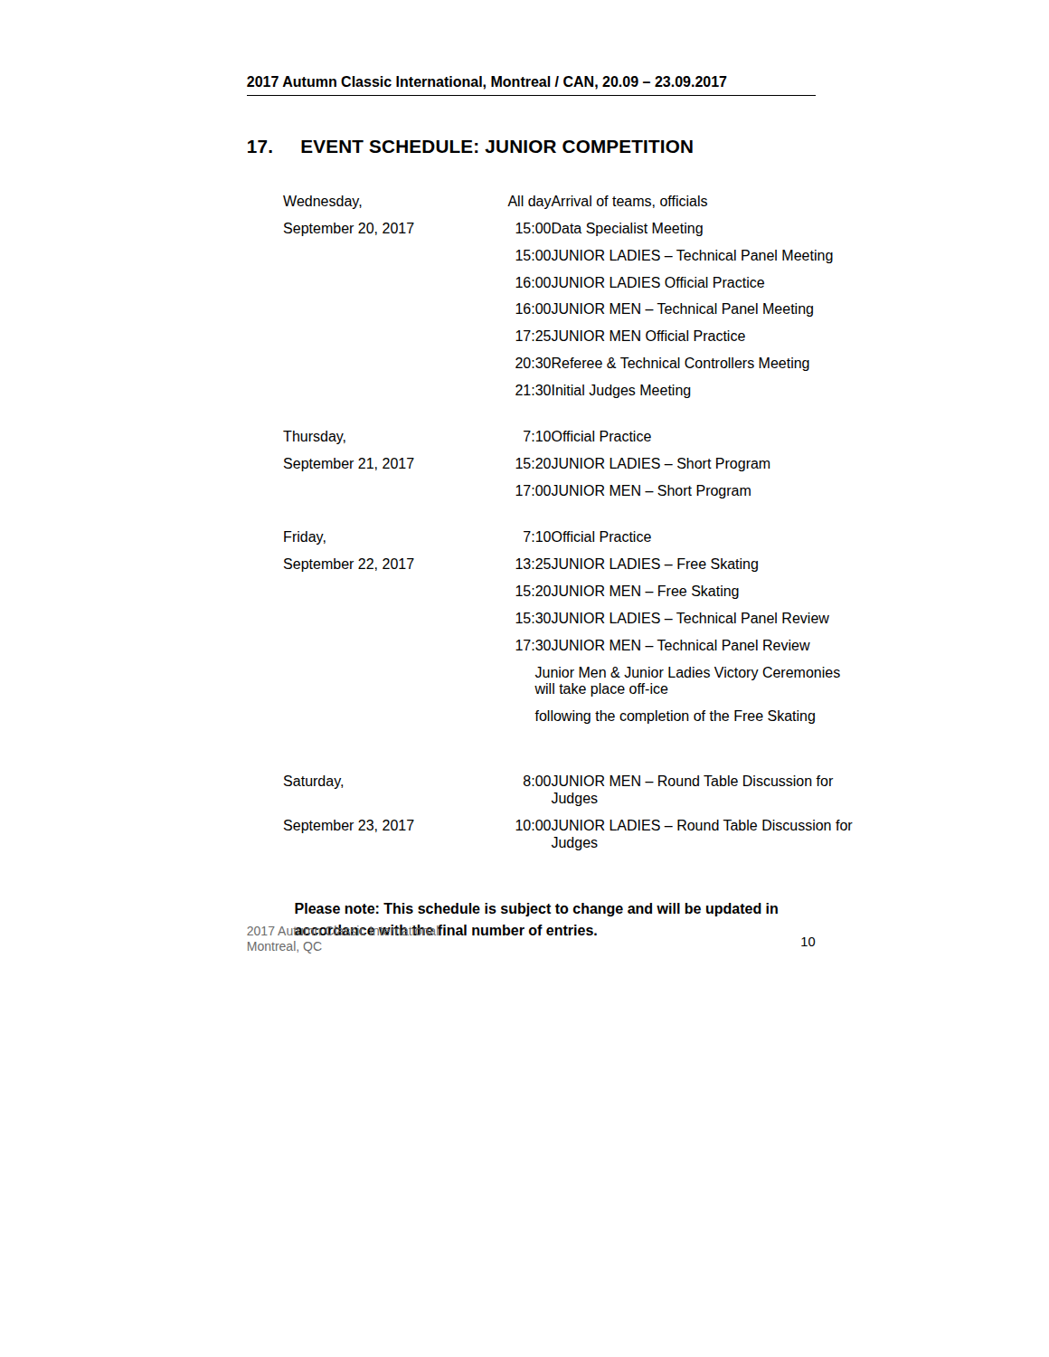2017 Autumn Classic International, Montreal / CAN, 20.09 – 23.09.2017
17. EVENT SCHEDULE: JUNIOR COMPETITION
| Wednesday, | All day | Arrival of teams, officials |
| September 20, 2017 | 15:00 | Data Specialist Meeting |
| | 15:00 | JUNIOR LADIES – Technical Panel Meeting |
| | 16:00 | JUNIOR LADIES Official Practice |
| | 16:00 | JUNIOR MEN – Technical Panel Meeting |
| | 17:25 | JUNIOR MEN Official Practice |
| | 20:30 | Referee & Technical Controllers Meeting |
| | 21:30 | Initial Judges Meeting |
| Thursday, | 7:10 | Official Practice |
| September 21, 2017 | 15:20 | JUNIOR LADIES – Short Program |
| | 17:00 | JUNIOR MEN – Short Program |
| Friday, | 7:10 | Official Practice |
| September 22, 2017 | 13:25 | JUNIOR LADIES – Free Skating |
| | 15:20 | JUNIOR MEN – Free Skating |
| | 15:30 | JUNIOR LADIES – Technical Panel Review |
| | 17:30 | JUNIOR MEN – Technical Panel Review |
| Junior Men & Junior Ladies Victory Ceremonies will take place off-ice |
| following the completion of the Free Skating |
| Saturday, | 8:00 | JUNIOR MEN – Round Table Discussion for Judges |
| September 23, 2017 | 10:00 | JUNIOR LADIES – Round Table Discussion for Judges |
Please note: This schedule is subject to change and will be updated in accordance with the final number of entries.
10 2017 Autumn Classic International
Montreal, QC